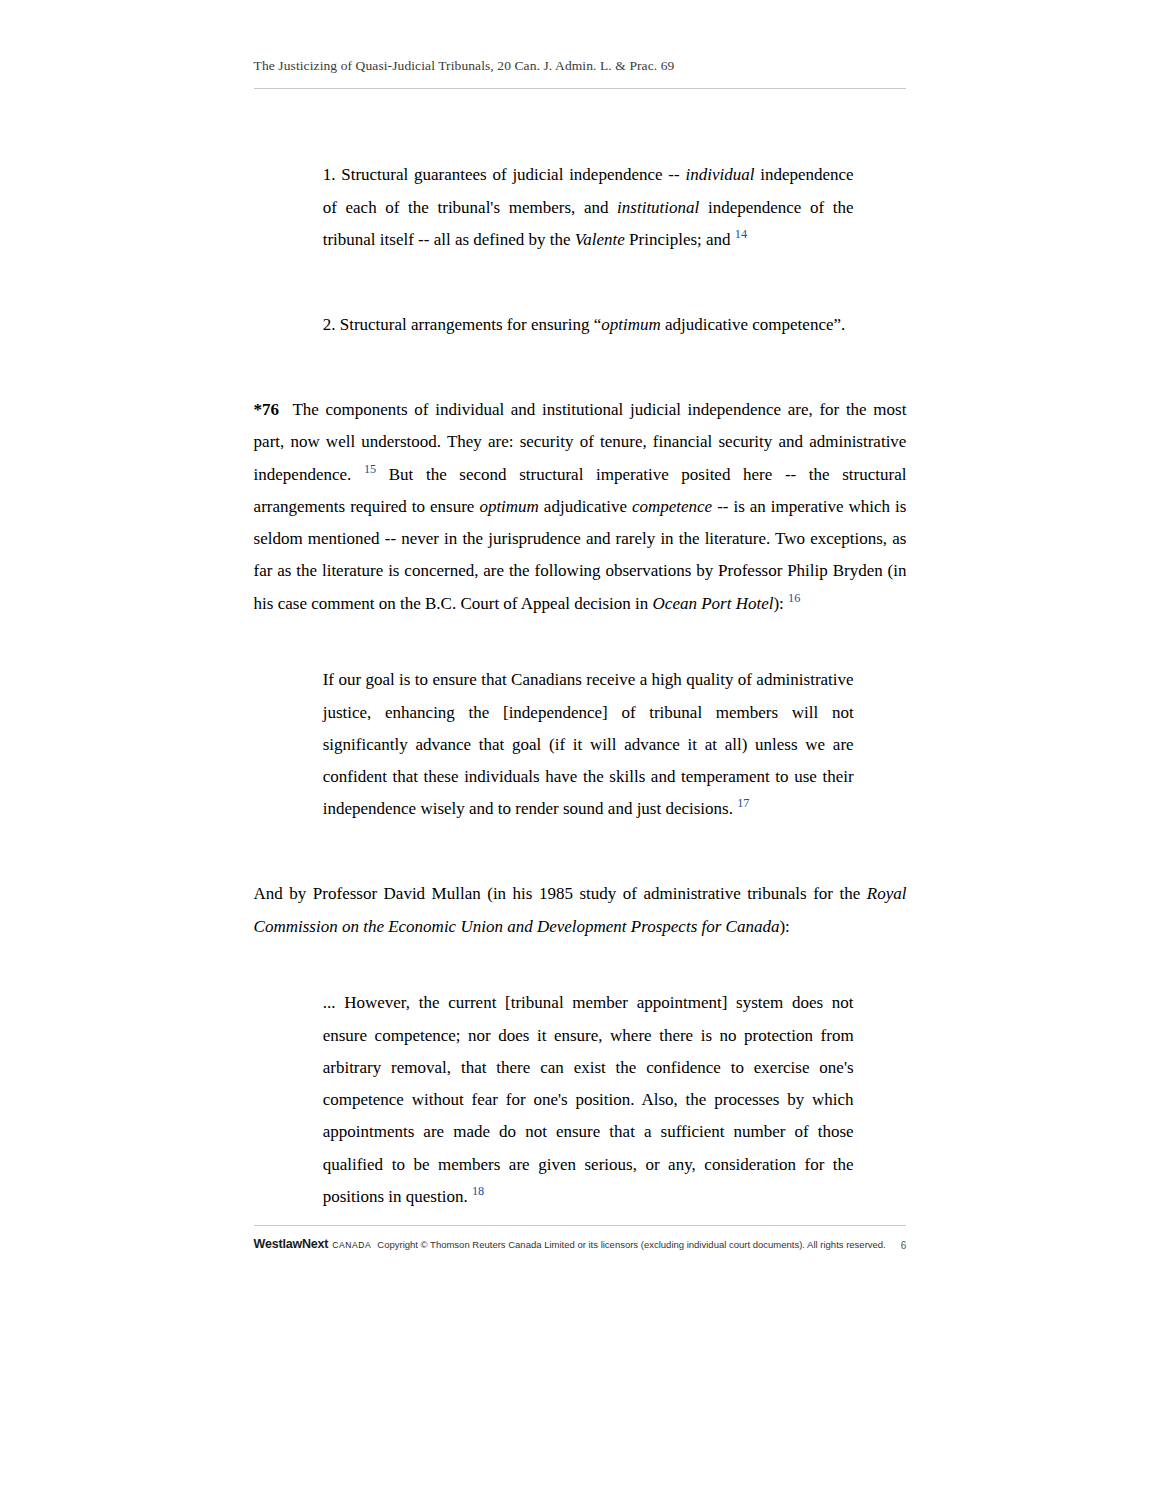The Justicizing of Quasi-Judicial Tribunals, 20 Can. J. Admin. L. & Prac. 69
1. Structural guarantees of judicial independence -- individual independence of each of the tribunal's members, and institutional independence of the tribunal itself -- all as defined by the Valente Principles; and 14
2. Structural arrangements for ensuring “optimum adjudicative competence”.
*76 The components of individual and institutional judicial independence are, for the most part, now well understood. They are: security of tenure, financial security and administrative independence. 15 But the second structural imperative posited here -- the structural arrangements required to ensure optimum adjudicative competence -- is an imperative which is seldom mentioned -- never in the jurisprudence and rarely in the literature. Two exceptions, as far as the literature is concerned, are the following observations by Professor Philip Bryden (in his case comment on the B.C. Court of Appeal decision in Ocean Port Hotel): 16
If our goal is to ensure that Canadians receive a high quality of administrative justice, enhancing the [independence] of tribunal members will not significantly advance that goal (if it will advance it at all) unless we are confident that these individuals have the skills and temperament to use their independence wisely and to render sound and just decisions. 17
And by Professor David Mullan (in his 1985 study of administrative tribunals for the Royal Commission on the Economic Union and Development Prospects for Canada):
... However, the current [tribunal member appointment] system does not ensure competence; nor does it ensure, where there is no protection from arbitrary removal, that there can exist the confidence to exercise one's competence without fear for one's position. Also, the processes by which appointments are made do not ensure that a sufficient number of those qualified to be members are given serious, or any, consideration for the positions in question. 18
WestlawNext Canada Copyright © Thomson Reuters Canada Limited or its licensors (excluding individual court documents). All rights reserved. 6